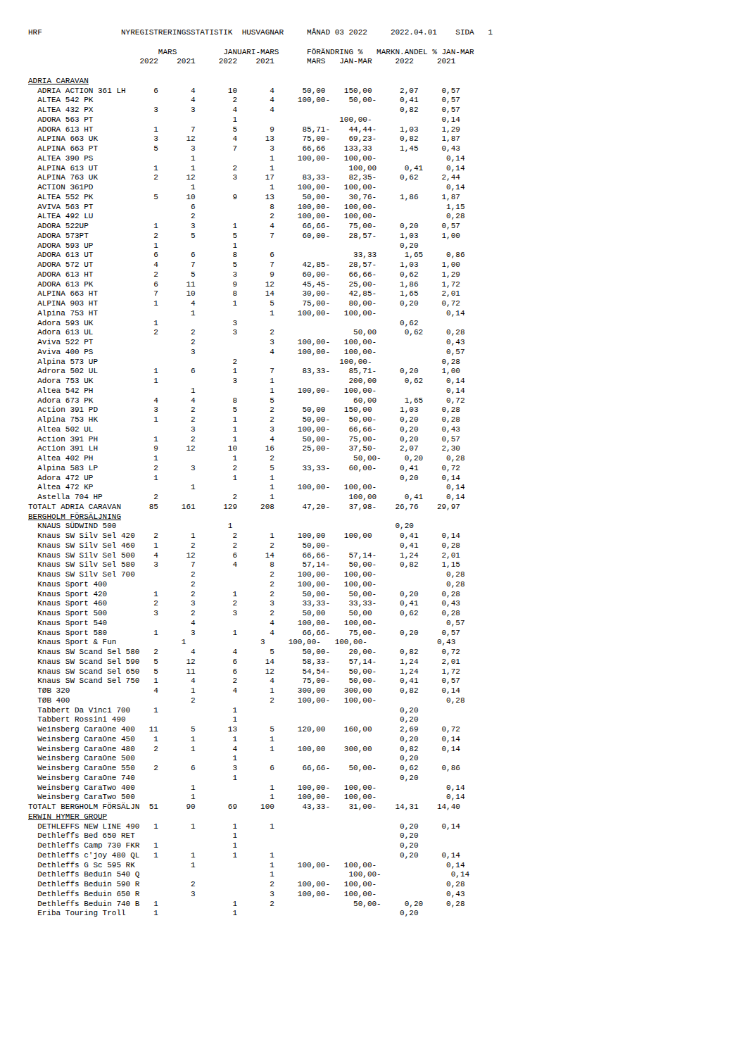HRF                 NYREGISTRERINGSSTATISTIK  HUSVAGNAR     MÅNAD 03 2022     2022.04.01    SIDA   1

                            MARS          JANUARI-MARS      FÖRÄNDRING %   MARKN.ANDEL % JAN-MAR
                        2022    2021     2022    2021       MARS   JAN-MAR     2022     2021

ADRIA CARAVAN
  ADRIA ACTION 361 LH      6       4       10       4      50,00    150,00      2,07     0,57
  ALTEA 542 PK                     4        2       4     100,00-    50,00-     0,41     0,57
  ALTEA 432 PX             3       3        4       4                           0,82     0,57
  ADORA 563 PT                              1                      100,00-               0,14
  ADORA 613 HT             1       7        5       9      85,71-    44,44-     1,03     1,29
  ALPINA 663 UK            3      12        4      13      75,00-    69,23-     0,82     1,87
  ALPINA 663 PT            5       3        7       3      66,66    133,33      1,45     0,43
  ALTEA 390 PS                     1                1     100,00-   100,00-               0,14
  ALPINA 613 UT            1       1        2       1                100,00      0,41     0,14
  ALPINA 763 UK            2      12        3      17      83,33-    82,35-     0,62     2,44
  ACTION 361PD                     1                1     100,00-   100,00-               0,14
  ALTEA 552 PK             5      10        9      13      50,00-    30,76-     1,86     1,87
  AVIVA 563 PT                     6                8     100,00-   100,00-               1,15
  ALTEA 492 LU                     2                2     100,00-   100,00-               0,28
  ADORA 522UP              1       3        1       4      66,66-    75,00-     0,20     0,57
  ADORA 573PT              2       5        5       7      60,00-    28,57-     1,03     1,00
  ADORA 593 UP             1                1                                   0,20
  ADORA 613 UT             6       6        8       6                 33,33      1,65     0,86
  ADORA 572 UT             4       7        5       7      42,85-    28,57-     1,03     1,00
  ADORA 613 HT             2       5        3       9      60,00-    66,66-     0,62     1,29
  ADORA 613 PK             6      11        9      12      45,45-    25,00-     1,86     1,72
  ALPINA 663 HT            7      10        8      14      30,00-    42,85-     1,65     2,01
  ALPINA 903 HT            1       4        1       5      75,00-    80,00-     0,20     0,72
  Alpina 753 HT                    1                1     100,00-   100,00-               0,14
  Adora 593 UK             1                3                                   0,62
  Adora 613 UL             2       2        3       2                 50,00      0,62     0,28
  Aviva 522 PT                     2                3     100,00-   100,00-               0,43
  Aviva 400 PS                     3                4     100,00-   100,00-               0,57
  Alpina 573 UP                             2                      100,00-               0,28
  Adrora 502 UL            1       6        1       7      83,33-    85,71-     0,20     1,00
  Adora 753 UK             1                3       1                200,00      0,62     0,14
  Altea 542 PH                     1                1     100,00-   100,00-               0,14
  Adora 673 PK             4       4        8       5                 60,00      1,65     0,72
  Action 391 PD            3       2        5       2      50,00    150,00      1,03     0,28
  Alpina 753 HK            1       2        1       2      50,00-    50,00-     0,20     0,28
  Altea 502 UL                     3        1       3     100,00-    66,66-     0,20     0,43
  Action 391 PH            1       2        1       4      50,00-    75,00-     0,20     0,57
  Action 391 LH            9      12       10      16      25,00-    37,50-     2,07     2,30
  Altea 402 PH             1                1       2                 50,00-     0,20     0,28
  Alpina 583 LP            2       3        2       5      33,33-    60,00-     0,41     0,72
  Adora 472 UP             1                1       1                           0,20     0,14
  Altea 472 KP                     1                1     100,00-   100,00-               0,14
  Astella 704 HP           2                2       1                100,00      0,41     0,14
TOTALT ADRIA CARAVAN      85     161      129     208      47,20-    37,98-    26,76    29,97
BERGHOLM FÖRSÄLJNING
  KNAUS SÜDWIND 500                        1                                   0,20
  Knaus SW Silv Sel 420    2       1        2       1     100,00    100,00      0,41     0,14
  Knaus SW Silv Sel 460    1       2        2       2      50,00-               0,41     0,28
  Knaus SW Silv Sel 500    4      12        6      14      66,66-    57,14-     1,24     2,01
  Knaus SW Silv Sel 580    3       7        4       8      57,14-    50,00-     0,82     1,15
  Knaus SW Silv Sel 700            2                2     100,00-   100,00-               0,28
  Knaus Sport 400                  2                2     100,00-   100,00-               0,28
  Knaus Sport 420          1       2        1       2      50,00-    50,00-     0,20     0,28
  Knaus Sport 460          2       3        2       3      33,33-    33,33-     0,41     0,43
  Knaus Sport 500          3       2        3       2      50,00     50,00      0,62     0,28
  Knaus Sport 540                  4                4     100,00-   100,00-               0,57
  Knaus Sport 580          1       3        1       4      66,66-    75,00-     0,20     0,57
  Knaus Sport & Fun              1                3     100,00-   100,00-               0,43
  Knaus SW Scand Sel 580   2       4        4       5      50,00-    20,00-     0,82     0,72
  Knaus SW Scand Sel 590   5      12        6      14      58,33-    57,14-     1,24     2,01
  Knaus SW Scand Sel 650   5      11        6      12      54,54-    50,00-     1,24     1,72
  Knaus SW Scand Sel 750   1       4        2       4      75,00-    50,00-     0,41     0,57
  TØB 320                  4       1        4       1     300,00    300,00      0,82     0,14
  TØB 400                          2                2     100,00-   100,00-               0,28
  Tabbert Da Vinci 700     1                1                                   0,20
  Tabbert Rossini 490                       1                                   0,20
  Weinsberg CaraOne 400   11       5       13       5     120,00    160,00      2,69     0,72
  Weinsberg CaraOne 450    1       1        1       1                           0,20     0,14
  Weinsberg CaraOne 480    2       1        4       1     100,00    300,00      0,82     0,14
  Weinsberg CaraOne 500                     1                                   0,20
  Weinsberg CaraOne 550    2       6        3       6      66,66-    50,00-     0,62     0,86
  Weinsberg CaraOne 740                     1                                   0,20
  Weinsberg CaraTwo 400            1                1     100,00-   100,00-               0,14
  Weinsberg CaraTwo 500            1                1     100,00-   100,00-               0,14
TOTALT BERGHOLM FÖRSÄLJN  51      90       69     100      43,33-    31,00-    14,31    14,40
ERWIN HYMER GROUP
  DETHLEFFS NEW LINE 490   1       1        1       1                           0,20     0,14
  Dethleffs Bed 650 RET                     1                                   0,20
  Dethleffs Camp 730 FKR   1                1                                   0,20
  Dethleffs c'joy 480 QL   1       1        1       1                           0,20     0,14
  Dethleffs G Sc 595 RK            1                1     100,00-   100,00-               0,14
  Dethleffs Beduin 540 Q                            1                100,00-               0,14
  Dethleffs Beduin 590 R           2                2     100,00-   100,00-               0,28
  Dethleffs Beduin 650 R           3                3     100,00-   100,00-               0,43
  Dethleffs Beduin 740 B   1                1       2                 50,00-     0,20     0,28
  Eriba Touring Troll      1                1                                   0,20